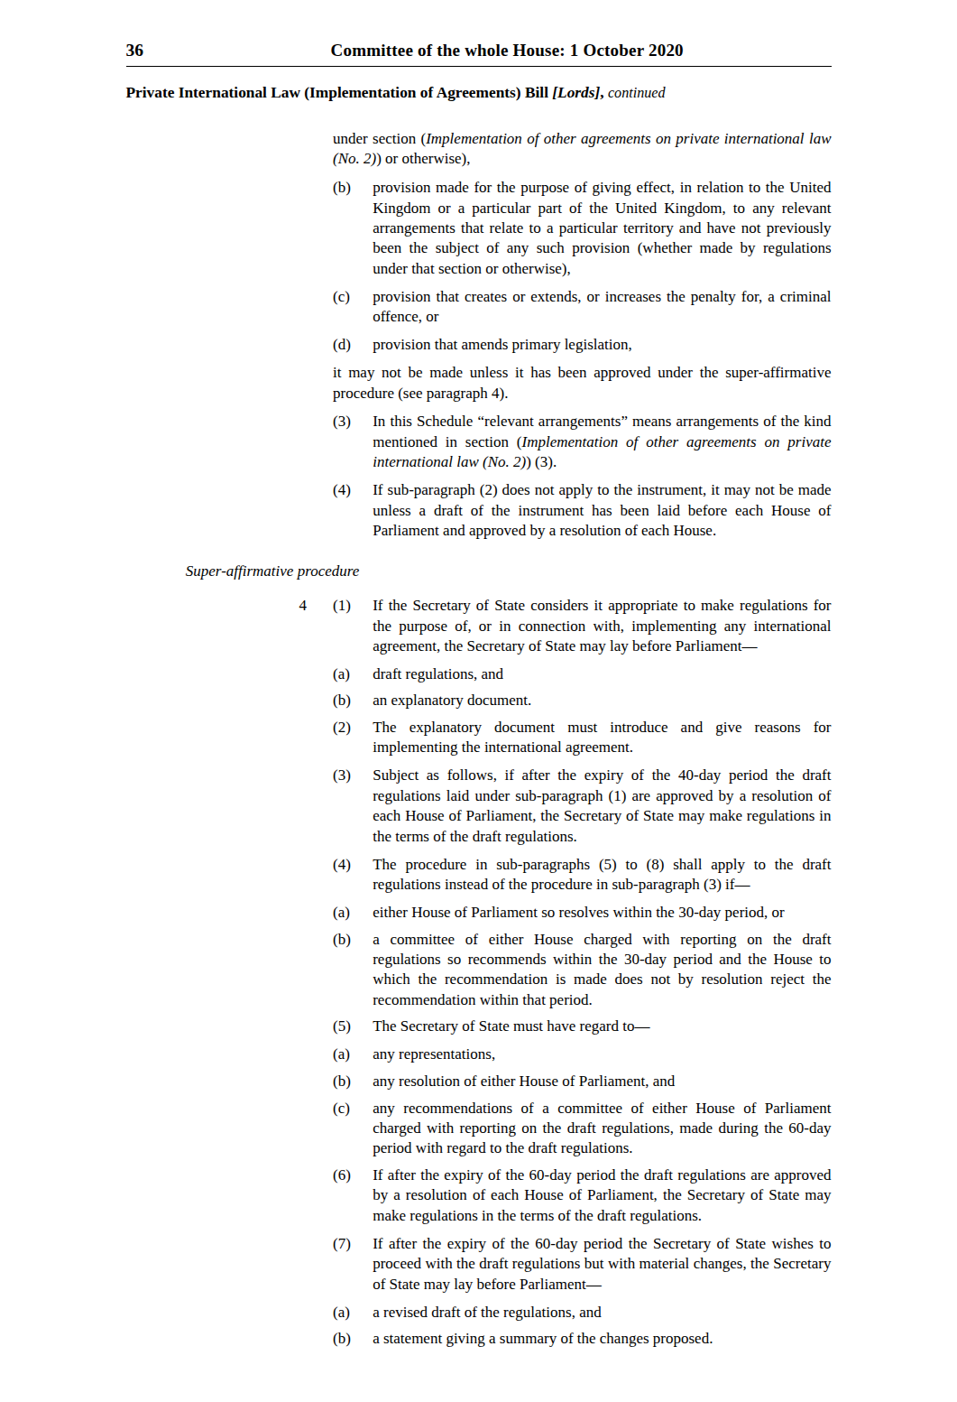36
Committee of the whole House: 1 October 2020
Private International Law (Implementation of Agreements) Bill [Lords], continued
under section (Implementation of other agreements on private international law (No. 2)) or otherwise),
(b) provision made for the purpose of giving effect, in relation to the United Kingdom or a particular part of the United Kingdom, to any relevant arrangements that relate to a particular territory and have not previously been the subject of any such provision (whether made by regulations under that section or otherwise),
(c) provision that creates or extends, or increases the penalty for, a criminal offence, or
(d) provision that amends primary legislation,
it may not be made unless it has been approved under the super-affirmative procedure (see paragraph 4).
(3) In this Schedule “relevant arrangements” means arrangements of the kind mentioned in section (Implementation of other agreements on private international law (No. 2)) (3).
(4) If sub-paragraph (2) does not apply to the instrument, it may not be made unless a draft of the instrument has been laid before each House of Parliament and approved by a resolution of each House.
Super-affirmative procedure
4
(1) If the Secretary of State considers it appropriate to make regulations for the purpose of, or in connection with, implementing any international agreement, the Secretary of State may lay before Parliament—
(a) draft regulations, and
(b) an explanatory document.
(2) The explanatory document must introduce and give reasons for implementing the international agreement.
(3) Subject as follows, if after the expiry of the 40-day period the draft regulations laid under sub-paragraph (1) are approved by a resolution of each House of Parliament, the Secretary of State may make regulations in the terms of the draft regulations.
(4) The procedure in sub-paragraphs (5) to (8) shall apply to the draft regulations instead of the procedure in sub-paragraph (3) if—
(a) either House of Parliament so resolves within the 30-day period, or
(b) a committee of either House charged with reporting on the draft regulations so recommends within the 30-day period and the House to which the recommendation is made does not by resolution reject the recommendation within that period.
(5) The Secretary of State must have regard to—
(a) any representations,
(b) any resolution of either House of Parliament, and
(c) any recommendations of a committee of either House of Parliament charged with reporting on the draft regulations, made during the 60-day period with regard to the draft regulations.
(6) If after the expiry of the 60-day period the draft regulations are approved by a resolution of each House of Parliament, the Secretary of State may make regulations in the terms of the draft regulations.
(7) If after the expiry of the 60-day period the Secretary of State wishes to proceed with the draft regulations but with material changes, the Secretary of State may lay before Parliament—
(a) a revised draft of the regulations, and
(b) a statement giving a summary of the changes proposed.